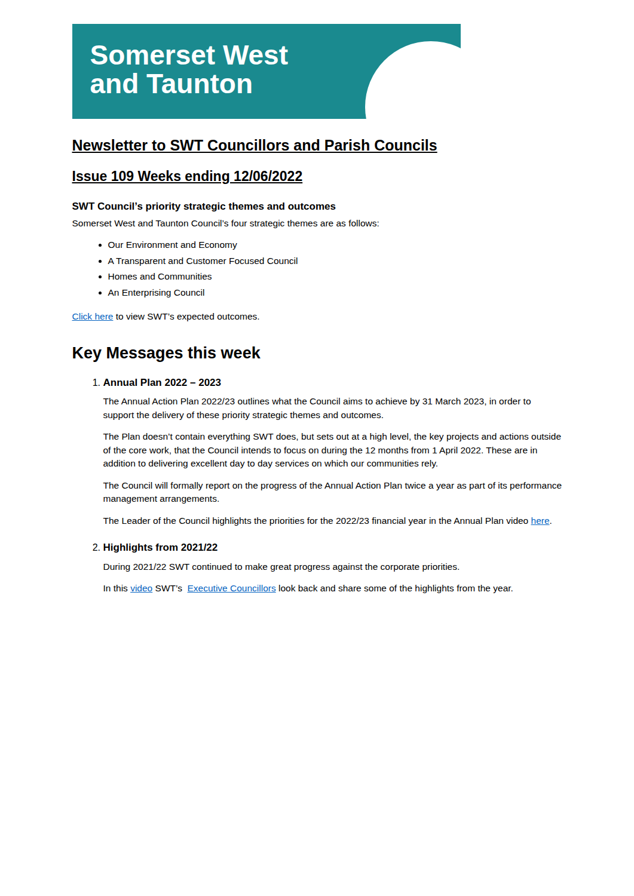Somerset West
and Taunton
Newsletter to SWT Councillors and Parish Councils
Issue 109 Weeks ending 12/06/2022
SWT Council’s priority strategic themes and outcomes
Somerset West and Taunton Council’s four strategic themes are as follows:
Our Environment and Economy
A Transparent and Customer Focused Council
Homes and Communities
An Enterprising Council
Click here to view SWT’s expected outcomes.
Key Messages this week
Annual Plan 2022 – 2023
The Annual Action Plan 2022/23 outlines what the Council aims to achieve by 31 March 2023, in order to support the delivery of these priority strategic themes and outcomes.
The Plan doesn’t contain everything SWT does, but sets out at a high level, the key projects and actions outside of the core work, that the Council intends to focus on during the 12 months from 1 April 2022. These are in addition to delivering excellent day to day services on which our communities rely.
The Council will formally report on the progress of the Annual Action Plan twice a year as part of its performance management arrangements.
The Leader of the Council highlights the priorities for the 2022/23 financial year in the Annual Plan video here.
Highlights from 2021/22
During 2021/22 SWT continued to make great progress against the corporate priorities.
In this video SWT’s Executive Councillors look back and share some of the highlights from the year.